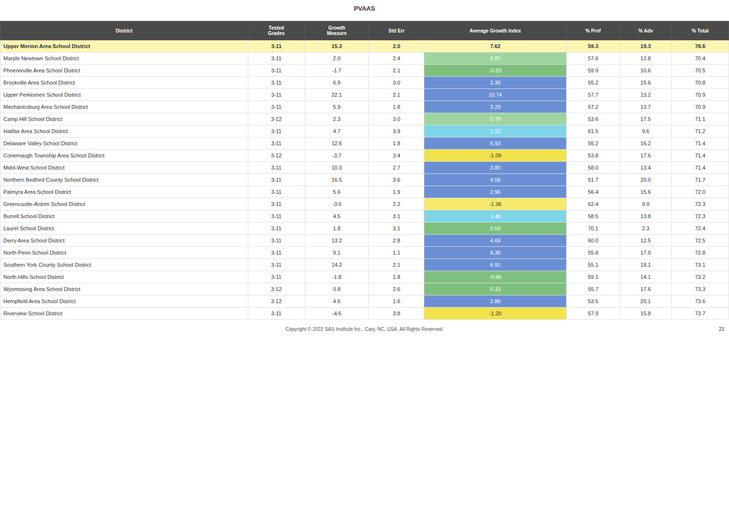PVAAS
| District | Tested Grades | Growth Measure | Std Err | Average Growth Index | % Prof | % Adv | % Total |
| --- | --- | --- | --- | --- | --- | --- | --- |
| Upper Merion Area School District | 3-11 | 15.3 | 2.0 | 7.62 | 59.3 | 19.3 | 78.6 |
| Marple Newtown School District | 3-11 | 2.0 | 2.4 | 0.81 | 57.6 | 12.8 | 70.4 |
| Phoenixville Area School District | 3-11 | -1.7 | 2.1 | -0.83 | 59.9 | 10.6 | 70.5 |
| Brookville Area School District | 3-11 | 6.9 | 3.0 | 2.30 | 55.2 | 15.6 | 70.8 |
| Upper Perkiomen School District | 3-11 | 22.1 | 2.1 | 10.74 | 57.7 | 13.2 | 70.9 |
| Mechanicsburg Area School District | 3-11 | 5.9 | 1.8 | 3.29 | 57.2 | 13.7 | 70.9 |
| Camp Hill School District | 3-12 | 2.3 | 3.0 | 0.78 | 53.6 | 17.5 | 71.1 |
| Halifax Area School District | 3-11 | 4.7 | 3.9 | 1.22 | 61.5 | 9.6 | 71.2 |
| Delaware Valley School District | 3-11 | 12.6 | 1.8 | 6.93 | 55.2 | 16.2 | 71.4 |
| Conemaugh Township Area School District | 3-12 | -3.7 | 3.4 | -1.09 | 53.8 | 17.6 | 71.4 |
| Midd-West School District | 3-11 | 10.3 | 2.7 | 3.80 | 58.0 | 13.4 | 71.4 |
| Northern Bedford County School District | 3-11 | 16.5 | 3.6 | 4.58 | 51.7 | 20.0 | 71.7 |
| Palmyra Area School District | 3-11 | 5.6 | 1.9 | 2.96 | 56.4 | 15.6 | 72.0 |
| Greencastle-Antrim School District | 3-11 | -3.0 | 2.2 | -1.36 | 62.4 | 9.9 | 72.3 |
| Burrell School District | 3-11 | 4.5 | 3.1 | 1.48 | 58.5 | 13.8 | 72.3 |
| Laurel School District | 3-11 | 1.8 | 3.1 | 0.59 | 70.1 | 2.3 | 72.4 |
| Derry Area School District | 3-11 | 13.2 | 2.8 | 4.69 | 60.0 | 12.5 | 72.5 |
| North Penn School District | 3-11 | 9.1 | 1.1 | 8.36 | 55.8 | 17.0 | 72.8 |
| Southern York County School District | 3-11 | 14.2 | 2.1 | 6.91 | 55.1 | 18.1 | 73.1 |
| North Hills School District | 3-11 | -1.8 | 1.8 | -0.96 | 59.1 | 14.1 | 73.2 |
| Wyomissing Area School District | 3-12 | 0.8 | 2.6 | 0.33 | 55.7 | 17.6 | 73.3 |
| Hempfield Area School District | 3-12 | 4.6 | 1.6 | 2.86 | 53.5 | 20.1 | 73.6 |
| Riverview School District | 3-11 | -4.6 | 3.8 | -1.20 | 57.9 | 15.8 | 73.7 |
Copyright © 2022 SAS Institute Inc., Cary, NC, USA. All Rights Reserved. 23